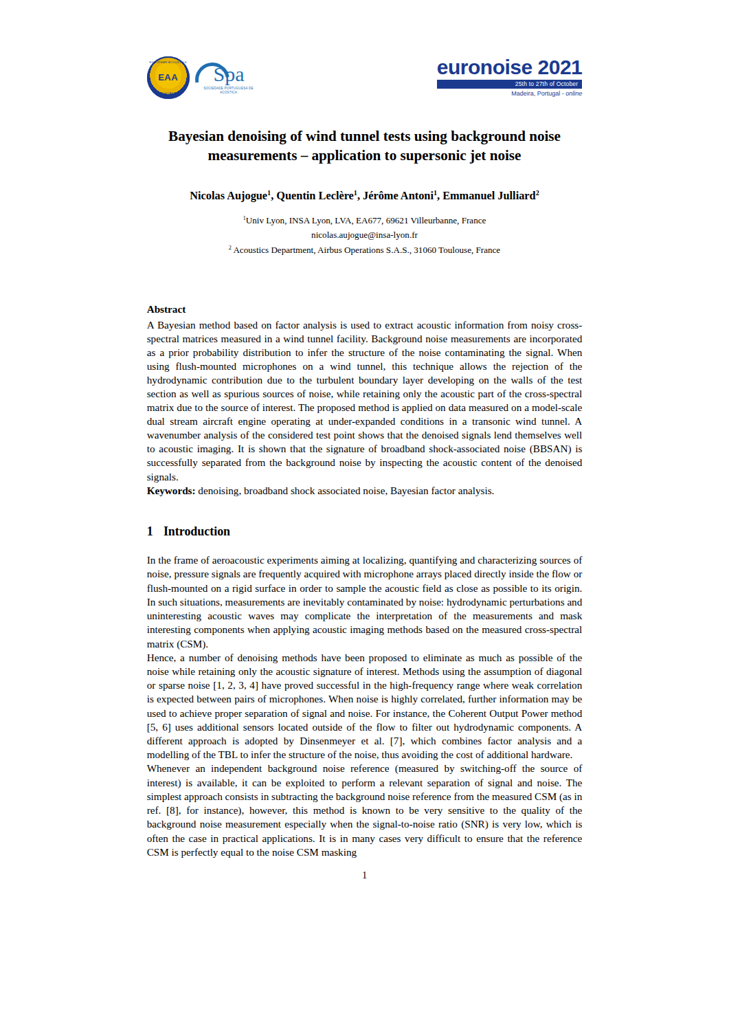EUROPEAN ACOUSTICS
ASSOCIATION
Spa
SOCIEDADE PORTUGUESA DE ACÚSTICA
euronoise 2021
25th to 27th of October
Madeira, Portugal - online
Bayesian denoising of wind tunnel tests using background noise
measurements – application to supersonic jet noise
Nicolas Aujogue1, Quentin Leclère1, Jérôme Antoni1, Emmanuel Julliard2
1Univ Lyon, INSA Lyon, LVA, EA677, 69621 Villeurbanne, France
nicolas.aujogue@insa-lyon.fr
2 Acoustics Department, Airbus Operations S.A.S., 31060 Toulouse, France
Abstract
A Bayesian method based on factor analysis is used to extract acoustic information from noisy cross-spectral matrices measured in a wind tunnel facility. Background noise measurements are incorporated as a prior probability distribution to infer the structure of the noise contaminating the signal. When using flush-mounted microphones on a wind tunnel, this technique allows the rejection of the hydrodynamic contribution due to the turbulent boundary layer developing on the walls of the test section as well as spurious sources of noise, while retaining only the acoustic part of the cross-spectral matrix due to the source of interest. The proposed method is applied on data measured on a model-scale dual stream aircraft engine operating at under-expanded conditions in a transonic wind tunnel. A wavenumber analysis of the considered test point shows that the denoised signals lend themselves well to acoustic imaging. It is shown that the signature of broadband shock-associated noise (BBSAN) is successfully separated from the background noise by inspecting the acoustic content of the denoised signals.
Keywords: denoising, broadband shock associated noise, Bayesian factor analysis.
1 Introduction
In the frame of aeroacoustic experiments aiming at localizing, quantifying and characterizing sources of noise, pressure signals are frequently acquired with microphone arrays placed directly inside the flow or flush-mounted on a rigid surface in order to sample the acoustic field as close as possible to its origin. In such situations, measurements are inevitably contaminated by noise: hydrodynamic perturbations and uninteresting acoustic waves may complicate the interpretation of the measurements and mask interesting components when applying acoustic imaging methods based on the measured cross-spectral matrix (CSM).
Hence, a number of denoising methods have been proposed to eliminate as much as possible of the noise while retaining only the acoustic signature of interest. Methods using the assumption of diagonal or sparse noise [1, 2, 3, 4] have proved successful in the high-frequency range where weak correlation is expected between pairs of microphones. When noise is highly correlated, further information may be used to achieve proper separation of signal and noise. For instance, the Coherent Output Power method [5, 6] uses additional sensors located outside of the flow to filter out hydrodynamic components. A different approach is adopted by Dinsenmeyer et al. [7], which combines factor analysis and a modelling of the TBL to infer the structure of the noise, thus avoiding the cost of additional hardware.
Whenever an independent background noise reference (measured by switching-off the source of interest) is available, it can be exploited to perform a relevant separation of signal and noise. The simplest approach consists in subtracting the background noise reference from the measured CSM (as in ref. [8], for instance), however, this method is known to be very sensitive to the quality of the background noise measurement especially when the signal-to-noise ratio (SNR) is very low, which is often the case in practical applications. It is in many cases very difficult to ensure that the reference CSM is perfectly equal to the noise CSM masking
1